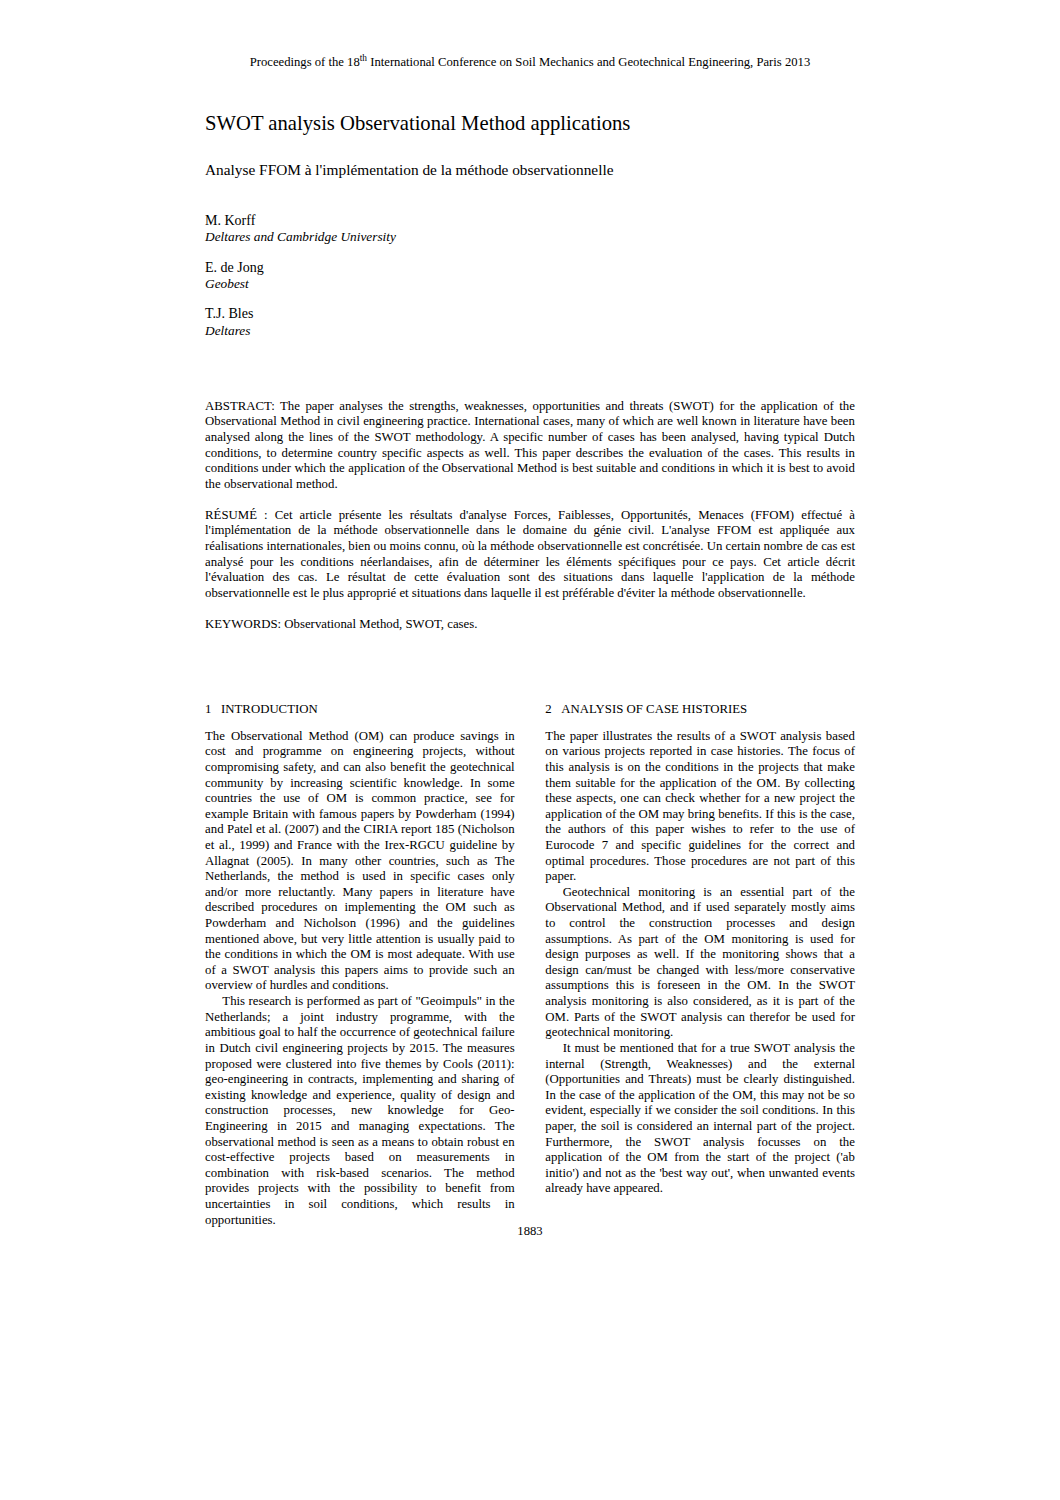Proceedings of the 18th International Conference on Soil Mechanics and Geotechnical Engineering, Paris 2013
SWOT analysis Observational Method applications
Analyse FFOM à l'implémentation de la méthode observationnelle
M. Korff
Deltares and Cambridge University
E. de Jong
Geobest
T.J. Bles
Deltares
ABSTRACT: The paper analyses the strengths, weaknesses, opportunities and threats (SWOT) for the application of the Observational Method in civil engineering practice. International cases, many of which are well known in literature have been analysed along the lines of the SWOT methodology. A specific number of cases has been analysed, having typical Dutch conditions, to determine country specific aspects as well. This paper describes the evaluation of the cases. This results in conditions under which the application of the Observational Method is best suitable and conditions in which it is best to avoid the observational method.
RÉSUMÉ : Cet article présente les résultats d'analyse Forces, Faiblesses, Opportunités, Menaces (FFOM) effectué à l'implémentation de la méthode observationnelle dans le domaine du génie civil. L'analyse FFOM est appliquée aux réalisations internationales, bien ou moins connu, où la méthode observationnelle est concrétisée. Un certain nombre de cas est analysé pour les conditions néerlandaises, afin de déterminer les éléments spécifiques pour ce pays. Cet article décrit l'évaluation des cas. Le résultat de cette évaluation sont des situations dans laquelle l'application de la méthode observationnelle est le plus approprié et situations dans laquelle il est préférable d'éviter la méthode observationnelle.
KEYWORDS: Observational Method, SWOT, cases.
1 INTRODUCTION
The Observational Method (OM) can produce savings in cost and programme on engineering projects, without compromising safety, and can also benefit the geotechnical community by increasing scientific knowledge. In some countries the use of OM is common practice, see for example Britain with famous papers by Powderham (1994) and Patel et al. (2007) and the CIRIA report 185 (Nicholson et al., 1999) and France with the Irex-RGCU guideline by Allagnat (2005). In many other countries, such as The Netherlands, the method is used in specific cases only and/or more reluctantly. Many papers in literature have described procedures on implementing the OM such as Powderham and Nicholson (1996) and the guidelines mentioned above, but very little attention is usually paid to the conditions in which the OM is most adequate. With use of a SWOT analysis this papers aims to provide such an overview of hurdles and conditions.
This research is performed as part of "Geoimpuls" in the Netherlands; a joint industry programme, with the ambitious goal to half the occurrence of geotechnical failure in Dutch civil engineering projects by 2015. The measures proposed were clustered into five themes by Cools (2011): geo-engineering in contracts, implementing and sharing of existing knowledge and experience, quality of design and construction processes, new knowledge for Geo-Engineering in 2015 and managing expectations. The observational method is seen as a means to obtain robust en cost-effective projects based on measurements in combination with risk-based scenarios. The method provides projects with the possibility to benefit from uncertainties in soil conditions, which results in opportunities.
2 ANALYSIS OF CASE HISTORIES
The paper illustrates the results of a SWOT analysis based on various projects reported in case histories. The focus of this analysis is on the conditions in the projects that make them suitable for the application of the OM. By collecting these aspects, one can check whether for a new project the application of the OM may bring benefits. If this is the case, the authors of this paper wishes to refer to the use of Eurocode 7 and specific guidelines for the correct and optimal procedures. Those procedures are not part of this paper.
Geotechnical monitoring is an essential part of the Observational Method, and if used separately mostly aims to control the construction processes and design assumptions. As part of the OM monitoring is used for design purposes as well. If the monitoring shows that a design can/must be changed with less/more conservative assumptions this is foreseen in the OM. In the SWOT analysis monitoring is also considered, as it is part of the OM. Parts of the SWOT analysis can therefor be used for geotechnical monitoring.
It must be mentioned that for a true SWOT analysis the internal (Strength, Weaknesses) and the external (Opportunities and Threats) must be clearly distinguished. In the case of the application of the OM, this may not be so evident, especially if we consider the soil conditions. In this paper, the soil is considered an internal part of the project. Furthermore, the SWOT analysis focusses on the application of the OM from the start of the project ('ab initio') and not as the 'best way out', when unwanted events already have appeared.
1883